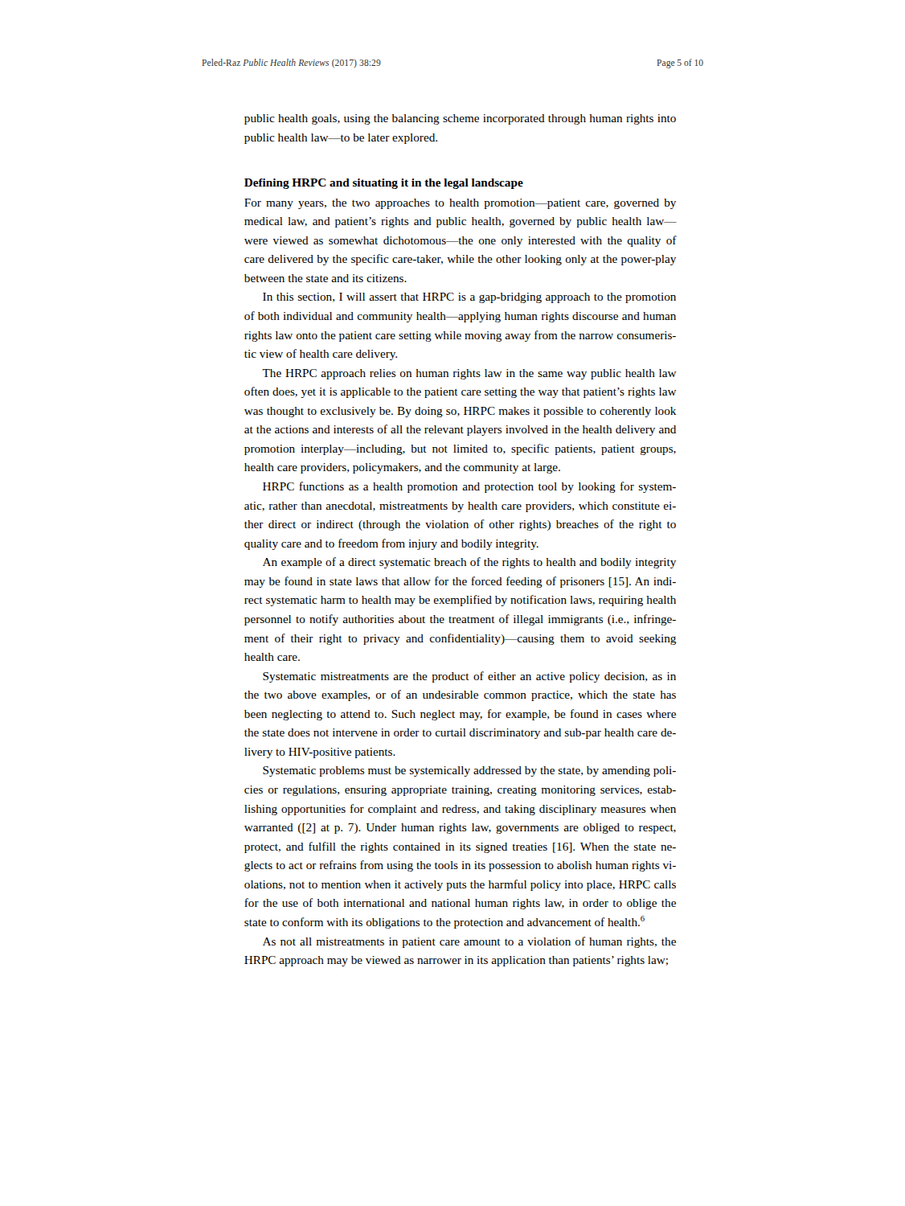Peled-Raz Public Health Reviews (2017) 38:29
Page 5 of 10
public health goals, using the balancing scheme incorporated through human rights into public health law—to be later explored.
Defining HRPC and situating it in the legal landscape
For many years, the two approaches to health promotion—patient care, governed by medical law, and patient’s rights and public health, governed by public health law—were viewed as somewhat dichotomous—the one only interested with the quality of care delivered by the specific care-taker, while the other looking only at the power-play between the state and its citizens.
In this section, I will assert that HRPC is a gap-bridging approach to the promotion of both individual and community health—applying human rights discourse and human rights law onto the patient care setting while moving away from the narrow consumeristic view of health care delivery.
The HRPC approach relies on human rights law in the same way public health law often does, yet it is applicable to the patient care setting the way that patient’s rights law was thought to exclusively be. By doing so, HRPC makes it possible to coherently look at the actions and interests of all the relevant players involved in the health delivery and promotion interplay—including, but not limited to, specific patients, patient groups, health care providers, policymakers, and the community at large.
HRPC functions as a health promotion and protection tool by looking for systematic, rather than anecdotal, mistreatments by health care providers, which constitute either direct or indirect (through the violation of other rights) breaches of the right to quality care and to freedom from injury and bodily integrity.
An example of a direct systematic breach of the rights to health and bodily integrity may be found in state laws that allow for the forced feeding of prisoners [15]. An indirect systematic harm to health may be exemplified by notification laws, requiring health personnel to notify authorities about the treatment of illegal immigrants (i.e., infringement of their right to privacy and confidentiality)—causing them to avoid seeking health care.
Systematic mistreatments are the product of either an active policy decision, as in the two above examples, or of an undesirable common practice, which the state has been neglecting to attend to. Such neglect may, for example, be found in cases where the state does not intervene in order to curtail discriminatory and sub-par health care delivery to HIV-positive patients.
Systematic problems must be systemically addressed by the state, by amending policies or regulations, ensuring appropriate training, creating monitoring services, establishing opportunities for complaint and redress, and taking disciplinary measures when warranted ([2] at p. 7). Under human rights law, governments are obliged to respect, protect, and fulfill the rights contained in its signed treaties [16]. When the state neglects to act or refrains from using the tools in its possession to abolish human rights violations, not to mention when it actively puts the harmful policy into place, HRPC calls for the use of both international and national human rights law, in order to oblige the state to conform with its obligations to the protection and advancement of health.6
As not all mistreatments in patient care amount to a violation of human rights, the HRPC approach may be viewed as narrower in its application than patients’ rights law;